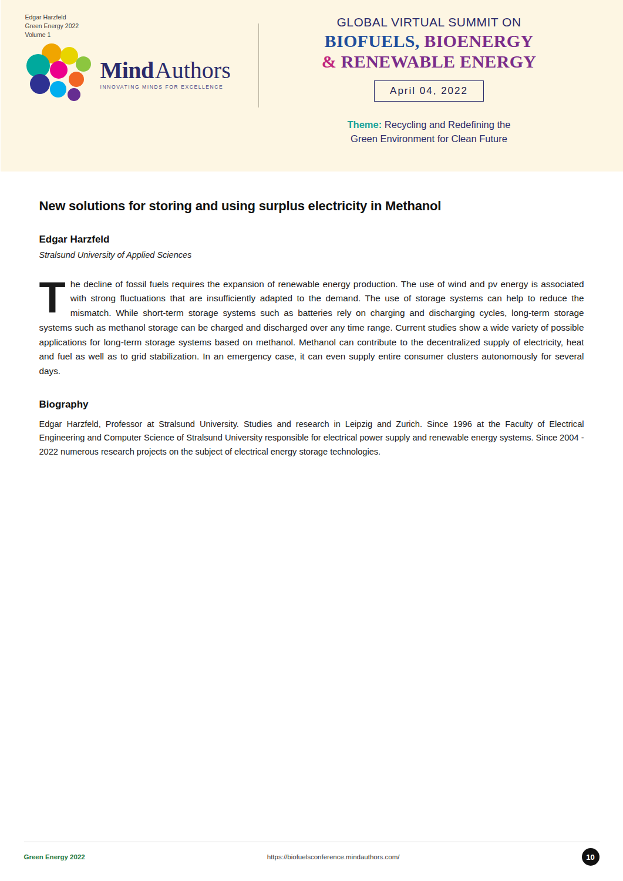Edgar Harzfeld
Green Energy 2022
Volume 1
Mind Authors
INNOVATING MINDS FOR EXCELLENCE
GLOBAL VIRTUAL SUMMIT ON
BIOFUELS, BIOENERGY
& RENEWABLE ENERGY
April 04, 2022
Theme: Recycling and Redefining the
Green Environment for Clean Future
New solutions for storing and using surplus electricity in Methanol
Edgar Harzfeld
Stralsund University of Applied Sciences
The decline of fossil fuels requires the expansion of renewable energy production. The use of wind and pv energy is associated with strong fluctuations that are insufficiently adapted to the demand. The use of storage systems can help to reduce the mismatch. While short-term storage systems such as batteries rely on charging and discharging cycles, long-term storage systems such as methanol storage can be charged and discharged over any time range. Current studies show a wide variety of possible applications for long-term storage systems based on methanol. Methanol can contribute to the decentralized supply of electricity, heat and fuel as well as to grid stabilization. In an emergency case, it can even supply entire consumer clusters autonomously for several days.
Biography
Edgar Harzfeld, Professor at Stralsund University. Studies and research in Leipzig and Zurich. Since 1996 at the Faculty of Electrical Engineering and Computer Science of Stralsund University responsible for electrical power supply and renewable energy systems. Since 2004 - 2022 numerous research projects on the subject of electrical energy storage technologies.
Green Energy 2022
https://biofuelsconference.mindauthors.com/
10